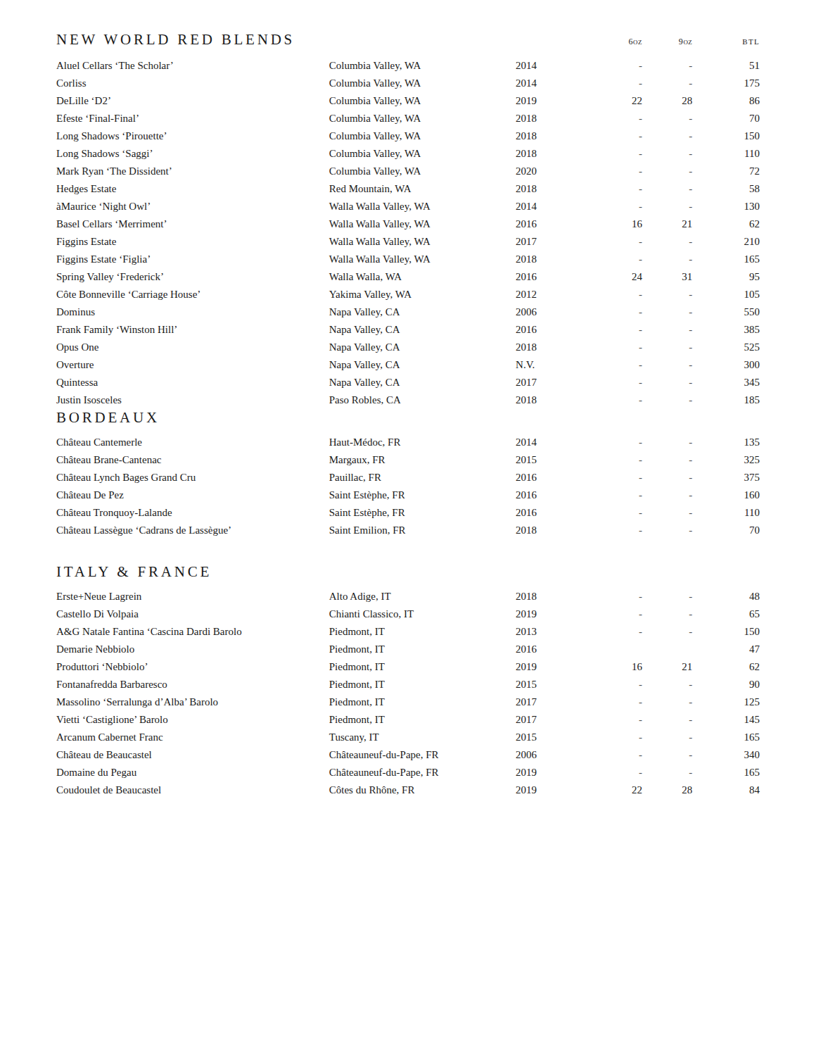| New World Red Blends | | | 6 OZ | 9 OZ | BTL |
| Aluel Cellars ‘The Scholar’ | Columbia Valley, WA | 2014 | - | - | 51 |
| Corliss | Columbia Valley, WA | 2014 | - | - | 175 |
| DeLille ‘D2’ | Columbia Valley, WA | 2019 | 22 | 28 | 86 |
| Efeste ‘Final-Final’ | Columbia Valley, WA | 2018 | - | - | 70 |
| Long Shadows ‘Pirouette’ | Columbia Valley, WA | 2018 | - | - | 150 |
| Long Shadows ‘Saggi’ | Columbia Valley, WA | 2018 | - | - | 110 |
| Mark Ryan ‘The Dissident’ | Columbia Valley, WA | 2020 | - | - | 72 |
| Hedges Estate | Red Mountain, WA | 2018 | - | - | 58 |
| àMaurice ‘Night Owl’ | Walla Walla Valley, WA | 2014 | - | - | 130 |
| Basel Cellars ‘Merriment’ | Walla Walla Valley, WA | 2016 | 16 | 21 | 62 |
| Figgins Estate | Walla Walla Valley, WA | 2017 | - | - | 210 |
| Figgins Estate ‘Figlia’ | Walla Walla Valley, WA | 2018 | - | - | 165 |
| Spring Valley ‘Frederick’ | Walla Walla, WA | 2016 | 24 | 31 | 95 |
| Côte Bonneville ‘Carriage House’ | Yakima Valley, WA | 2012 | - | - | 105 |
| Dominus | Napa Valley, CA | 2006 | - | - | 550 |
| Frank Family ‘Winston Hill’ | Napa Valley, CA | 2016 | - | - | 385 |
| Opus One | Napa Valley, CA | 2018 | - | - | 525 |
| Overture | Napa Valley, CA | N.V. | - | - | 300 |
| Quintessa | Napa Valley, CA | 2017 | - | - | 345 |
| Justin Isosceles | Paso Robles, CA | 2018 | - | - | 185 |
Bordeaux
| Château Cantemerle | Haut-Médoc, FR | 2014 | - | - | 135 |
| Château Brane-Cantenac | Margaux, FR | 2015 | - | - | 325 |
| Château Lynch Bages Grand Cru | Pauillac, FR | 2016 | - | - | 375 |
| Château De Pez | Saint Estèphe, FR | 2016 | - | - | 160 |
| Château Tronquoy-Lalande | Saint Estèphe, FR | 2016 | - | - | 110 |
| Château Lassègue ‘Cadrans de Lassègue’ | Saint Emilion, FR | 2018 | - | - | 70 |
Italy & France
| Erste+Neue Lagrein | Alto Adige, IT | 2018 | - | - | 48 |
| Castello Di Volpaia | Chianti Classico, IT | 2019 | - | - | 65 |
| A&G Natale Fantina ‘Cascina Dardi Barolo | Piedmont, IT | 2013 | - | - | 150 |
| Demarie Nebbiolo | Piedmont, IT | 2016 | | | 47 |
| Produttori ‘Nebbiolo’ | Piedmont, IT | 2019 | 16 | 21 | 62 |
| Fontanafredda Barbaresco | Piedmont, IT | 2015 | - | - | 90 |
| Massolino ‘Serralunga d’Alba’ Barolo | Piedmont, IT | 2017 | - | - | 125 |
| Vietti ‘Castiglione’ Barolo | Piedmont, IT | 2017 | - | - | 145 |
| Arcanum Cabernet Franc | Tuscany, IT | 2015 | - | - | 165 |
| Château de Beaucastel | Châteauneuf-du-Pape, FR | 2006 | - | - | 340 |
| Domaine du Pegau | Châteauneuf-du-Pape, FR | 2019 | - | - | 165 |
| Coudoulet de Beaucastel | Côtes du Rhône, FR | 2019 | 22 | 28 | 84 |